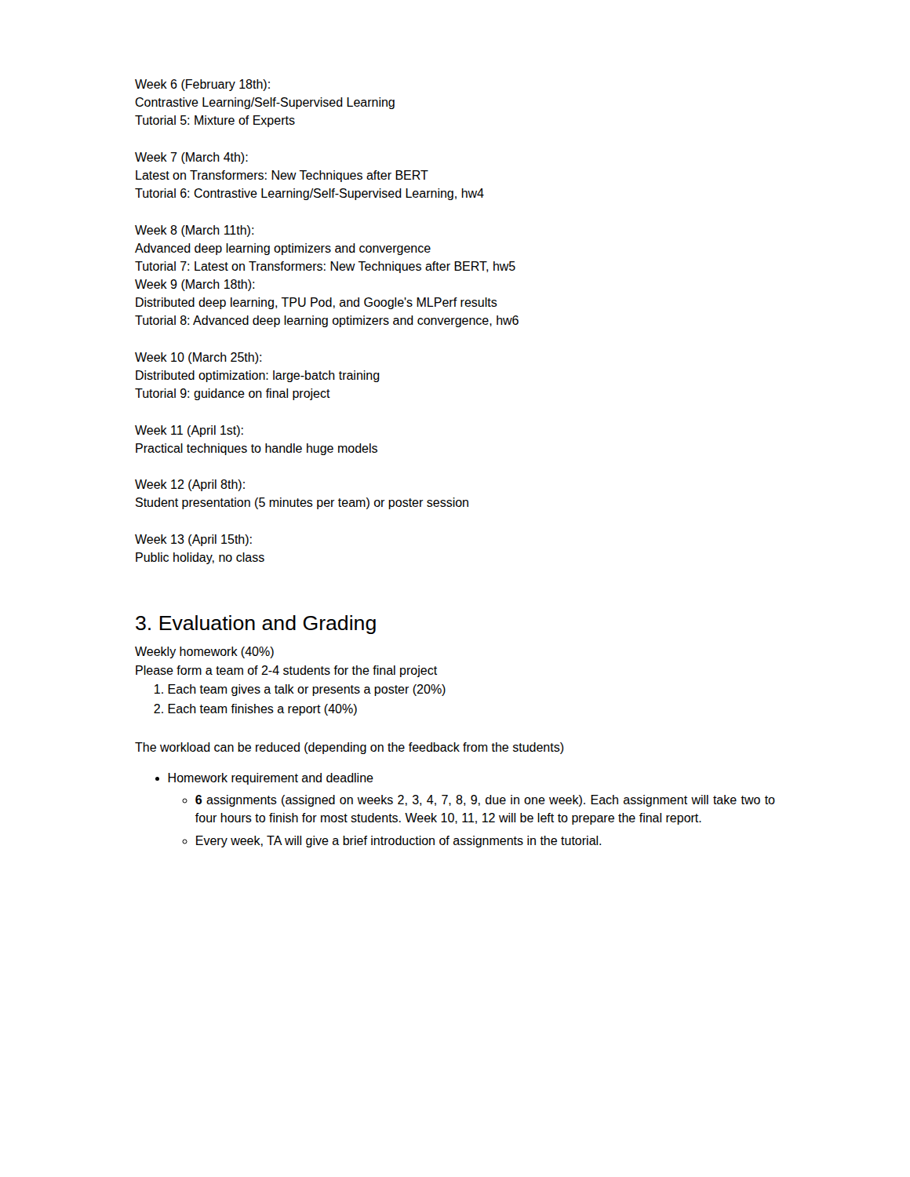Week 6 (February 18th):
Contrastive Learning/Self-Supervised Learning
Tutorial 5: Mixture of Experts
Week 7 (March 4th):
Latest on Transformers: New Techniques after BERT
Tutorial 6: Contrastive Learning/Self-Supervised Learning, hw4
Week 8 (March 11th):
Advanced deep learning optimizers and convergence
Tutorial 7: Latest on Transformers: New Techniques after BERT, hw5
Week 9 (March 18th):
Distributed deep learning, TPU Pod, and Google's MLPerf results
Tutorial 8: Advanced deep learning optimizers and convergence, hw6
Week 10 (March 25th):
Distributed optimization: large-batch training
Tutorial 9: guidance on final project
Week 11 (April 1st):
Practical techniques to handle huge models
Week 12 (April 8th):
Student presentation (5 minutes per team) or poster session
Week 13 (April 15th):
Public holiday, no class
3. Evaluation and Grading
Weekly homework (40%)
Please form a team of 2-4 students for the final project
Each team gives a talk or presents a poster (20%)
Each team finishes a report (40%)
The workload can be reduced (depending on the feedback from the students)
Homework requirement and deadline
6 assignments (assigned on weeks 2, 3, 4, 7, 8, 9, due in one week). Each assignment will take two to four hours to finish for most students. Week 10, 11, 12 will be left to prepare the final report.
Every week, TA will give a brief introduction of assignments in the tutorial.